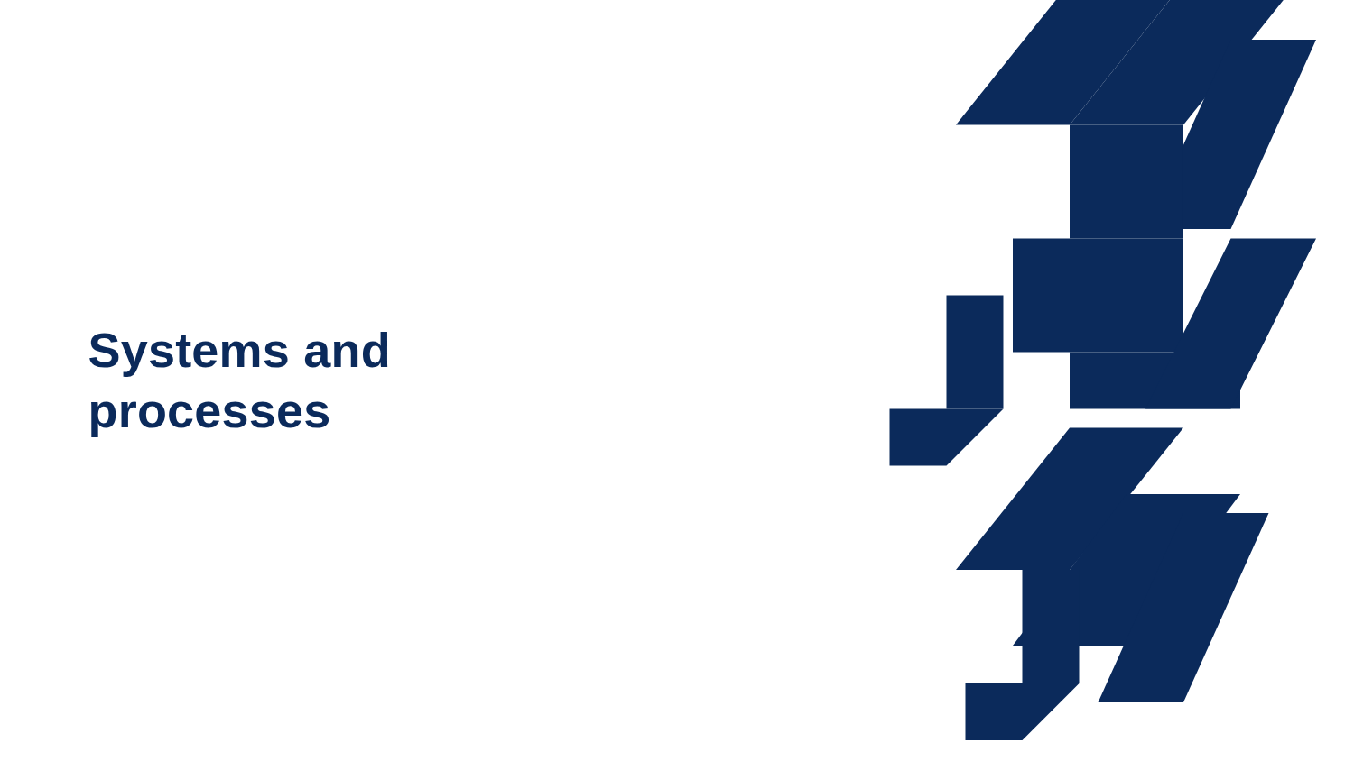Systems and processes